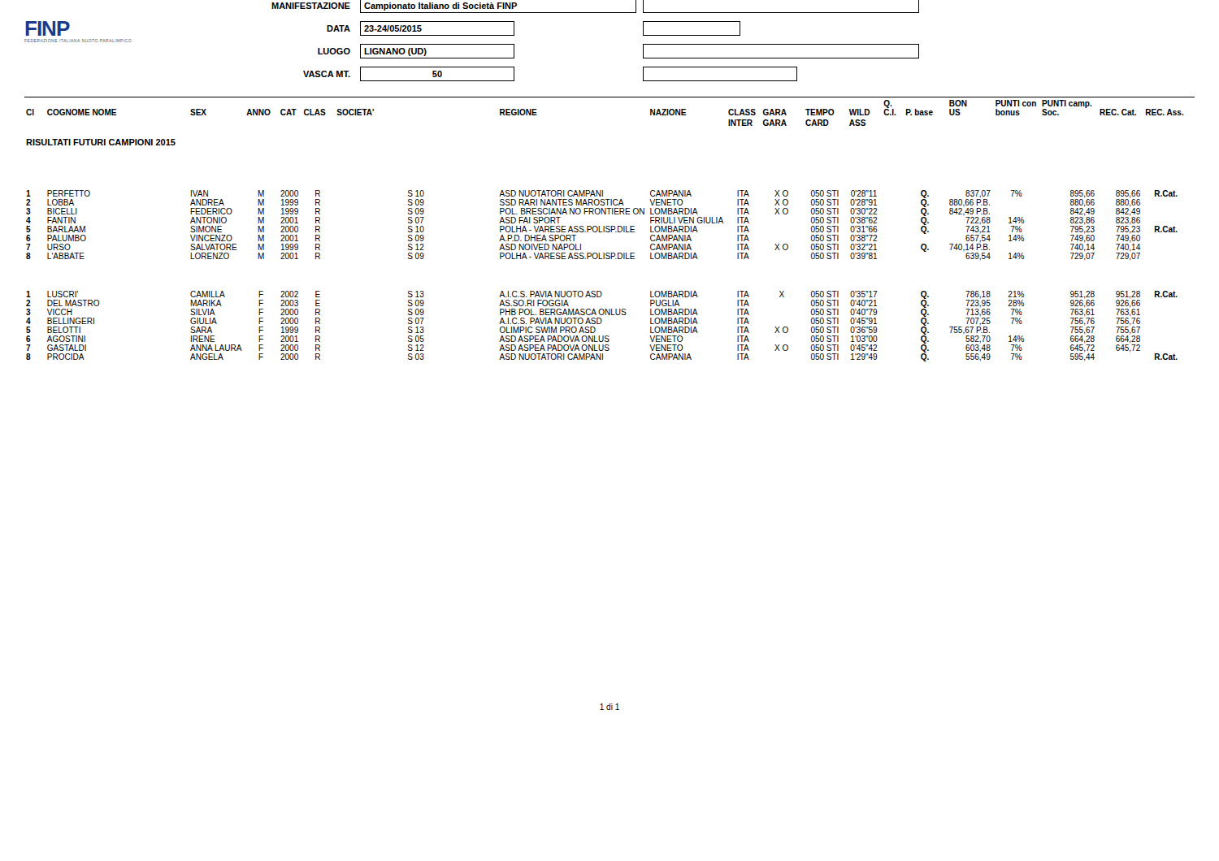FINP
FEDERAZIONE ITALIANA NUOTO PARALIMPICO
| MANIFESTAZIONE | Campionato Italiano di Società FINP | |
| DATA | 23-24/05/2015 | |
| LUOGO | LIGNANO (UD) | |
| VASCA MT. | 50 | |
| Cl | COGNOME NOME | SEX | ANNO | CAT | CLAS | SOCIETA' | REGIONE | NAZIONE | CLASS | GARA | TEMPO | WILD | Q. C.I. | P. base | BON US | PUNTI con bonus | PUNTI camp. Soc. | REC. Cat. | REC. Ass. |
| --- | --- | --- | --- | --- | --- | --- | --- | --- | --- | --- | --- | --- | --- | --- | --- | --- | --- | --- | --- |
| | INTER | GARA | CARD | ASS | |
| RISULTATI FUTURI CAMPIONI 2015 |
| 1 | PERFETTO | IVAN | M | 2000 | R | S 10 | ASD NUOTATORI CAMPANI | CAMPANIA | ITA | X O | 050 STI | 0'28"11 | | Q. | 837,07 | 7% | 895,66 | 895,66 | R.Cat. | |
| 2 | LOBBA | ANDREA | M | 1999 | R | S 09 | SSD RARI NANTES MAROSTICA | VENETO | ITA | X O | 050 STI | 0'28"91 | | Q. | 880,66 P.B. | | 880,66 | 880,66 | | |
| 3 | BICELLI | FEDERICO | M | 1999 | R | S 09 | POL. BRESCIANA NO FRONTIERE ON | LOMBARDIA | ITA | X O | 050 STI | 0'30"22 | | Q. | 842,49 P.B. | | 842,49 | 842,49 | | |
| 4 | FANTIN | ANTONIO | M | 2001 | R | S 07 | ASD FAI SPORT | FRIULI VEN GIULIA | ITA | | 050 STI | 0'38"62 | | Q. | 722,68 | 14% | 823,86 | 823,86 | | |
| 5 | BARLAAM | SIMONE | M | 2000 | R | S 10 | POLHA - VARESE ASS.POLISP.DILE | LOMBARDIA | ITA | | 050 STI | 0'31"66 | | Q. | 743,21 | 7% | 795,23 | 795,23 | R.Cat. | |
| 6 | PALUMBO | VINCENZO | M | 2001 | R | S 09 | A.P.D. DHEA SPORT | CAMPANIA | ITA | | 050 STI | 0'38"72 | | | 657,54 | 14% | 749,60 | 749,60 | | |
| 7 | URSO | SALVATORE | M | 1999 | R | S 12 | ASD NOIVED NAPOLI | CAMPANIA | ITA | X O | 050 STI | 0'32"21 | | Q. | 740,14 P.B. | | 740,14 | 740,14 | | |
| 8 | L'ABBATE | LORENZO | M | 2001 | R | S 09 | POLHA - VARESE ASS.POLISP.DILE | LOMBARDIA | ITA | | 050 STI | 0'39"81 | | | 639,54 | 14% | 729,07 | 729,07 | | |
| 1 | LUSCRI' | CAMILLA | F | 2002 | E | S 13 | A.I.C.S. PAVIA NUOTO ASD | LOMBARDIA | ITA | X | 050 STI | 0'35"17 | | Q. | 786,18 | 21% | 951,28 | 951,28 | R.Cat. | |
| 2 | DEL MASTRO | MARIKA | F | 2003 | E | S 09 | AS.SO.RI FOGGIA | PUGLIA | ITA | | 050 STI | 0'40"21 | | Q. | 723,95 | 28% | 926,66 | 926,66 | | |
| 3 | VICCH | SILVIA | F | 2000 | R | S 09 | PHB POL. BERGAMASCA ONLUS | LOMBARDIA | ITA | | 050 STI | 0'40"79 | | Q. | 713,66 | 7% | 763,61 | 763,61 | | |
| 4 | BELLINGERI | GIULIA | F | 2000 | R | S 07 | A.I.C.S. PAVIA NUOTO ASD | LOMBARDIA | ITA | | 050 STI | 0'45"91 | | Q. | 707,25 | 7% | 756,76 | 756,76 | | |
| 5 | BELOTTI | SARA | F | 1999 | R | S 13 | OLIMPIC SWIM PRO ASD | LOMBARDIA | ITA | X O | 050 STI | 0'36"59 | | Q. | 755,67 P.B. | | 755,67 | 755,67 | | |
| 6 | AGOSTINI | IRENE | F | 2001 | R | S 05 | ASD ASPEA PADOVA ONLUS | VENETO | ITA | | 050 STI | 1'03"00 | | Q. | 582,70 | 14% | 664,28 | 664,28 | | |
| 7 | GASTALDI | ANNA LAURA | F | 2000 | R | S 12 | ASD ASPEA PADOVA ONLUS | VENETO | ITA | X O | 050 STI | 0'45"42 | | Q. | 603,48 | 7% | 645,72 | 645,72 | | |
| 8 | PROCIDA | ANGELA | F | 2000 | R | S 03 | ASD NUOTATORI CAMPANI | CAMPANIA | ITA | | 050 STI | 1'29"49 | | Q. | 556,49 | 7% | 595,44 | | R.Cat. | |
1 di 1